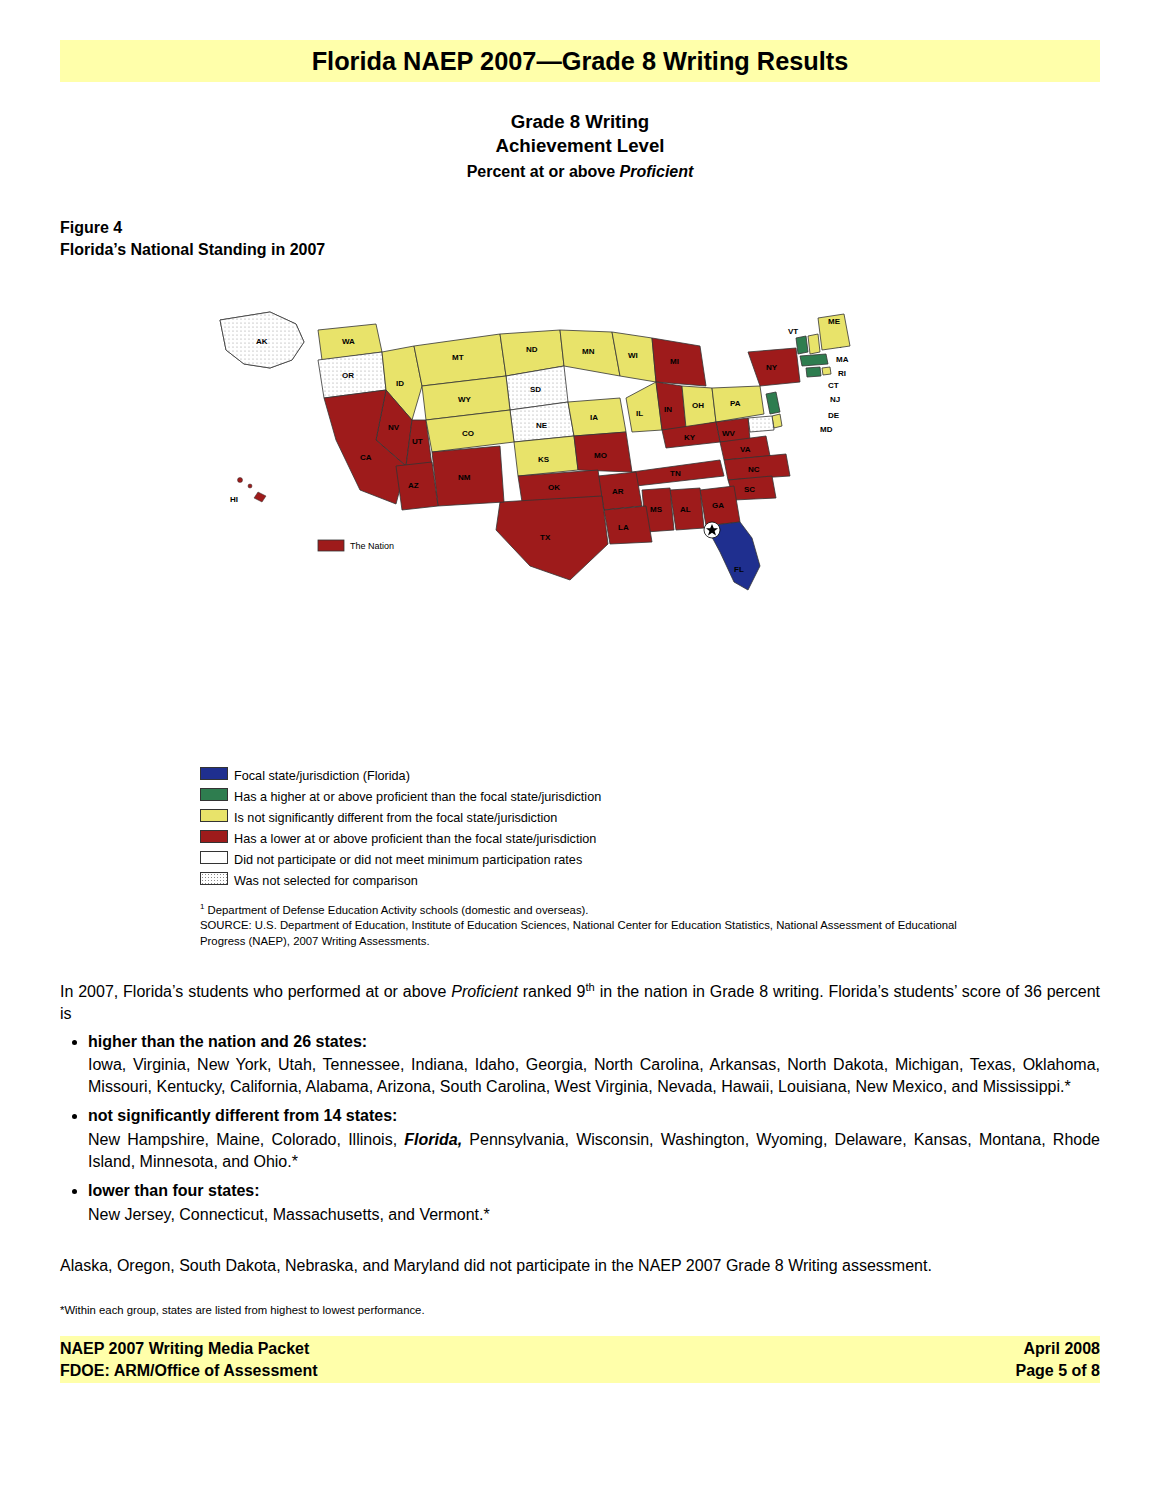Florida NAEP 2007—Grade 8 Writing Results
Grade 8 Writing
Achievement Level
Percent at or above Proficient
Figure 4
Florida’s National Standing in 2007
AK HI WA OR ID MT ND MN SD WY NE IA WI MI NV UT CA CO KS MO IL IN OH PA NY VT NH ME MA RI CT NJ DE MD WV VA KY TN NC SC GA AL MS AR LA OK TX NM AZ FL The Nation
| | Focal state/jurisdiction (Florida) |
| | Has a higher at or above proficient than the focal state/jurisdiction |
| | Is not significantly different from the focal state/jurisdiction |
| | Has a lower at or above proficient than the focal state/jurisdiction |
| | Did not participate or did not meet minimum participation rates |
| | Was not selected for comparison |
1 Department of Defense Education Activity schools (domestic and overseas).
SOURCE: U.S. Department of Education, Institute of Education Sciences, National Center for Education Statistics, National Assessment of Educational Progress (NAEP), 2007 Writing Assessments.
In 2007, Florida’s students who performed at or above Proficient ranked 9th in the nation in Grade 8 writing. Florida’s students’ score of 36 percent is
higher than the nation and 26 states:
Iowa, Virginia, New York, Utah, Tennessee, Indiana, Idaho, Georgia, North Carolina, Arkansas, North Dakota, Michigan, Texas, Oklahoma, Missouri, Kentucky, California, Alabama, Arizona, South Carolina, West Virginia, Nevada, Hawaii, Louisiana, New Mexico, and Mississippi.*
not significantly different from 14 states:
New Hampshire, Maine, Colorado, Illinois, Florida, Pennsylvania, Wisconsin, Washington, Wyoming, Delaware, Kansas, Montana, Rhode Island, Minnesota, and Ohio.*
lower than four states:
New Jersey, Connecticut, Massachusetts, and Vermont.*
Alaska, Oregon, South Dakota, Nebraska, and Maryland did not participate in the NAEP 2007 Grade 8 Writing assessment.
*Within each group, states are listed from highest to lowest performance.
NAEP 2007 Writing Media Packet April 2008
FDOE: ARM/Office of Assessment Page 5 of 8